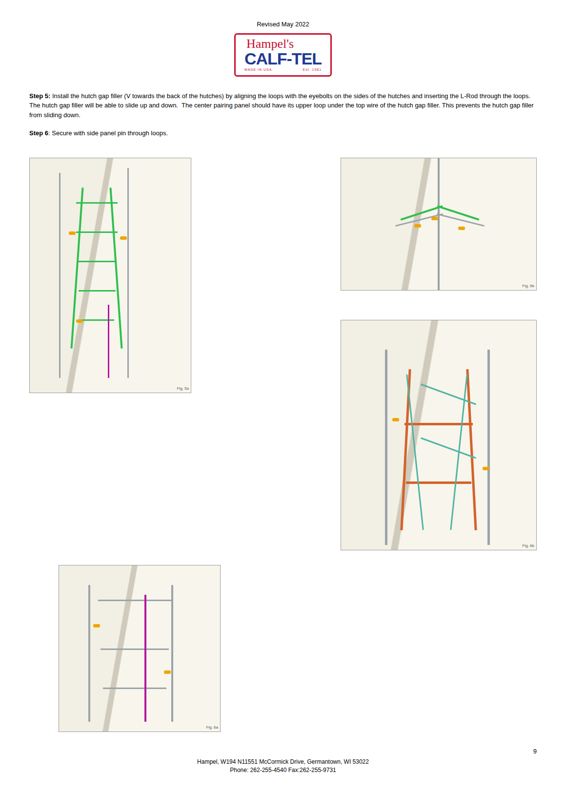Revised May 2022
Hampel's CALF-TEL MADE IN USA Est. 1981
Step 5: Install the hutch gap filler (V towards the back of the hutches) by aligning the loops with the eyebolts on the sides of the hutches and inserting the L-Rod through the loops. The hutch gap filler will be able to slide up and down. The center pairing panel should have its upper loop under the top wire of the hutch gap filler. This prevents the hutch gap filler from sliding down.
Step 6: Secure with side panel pin through loops.
Fig. 5a
Fig. 5b
Fig. 6b
Fig. 6a
9
Hampel, W194 N11551 McCormick Drive, Germantown, WI 53022
Phone: 262-255-4540 Fax:262-255-9731